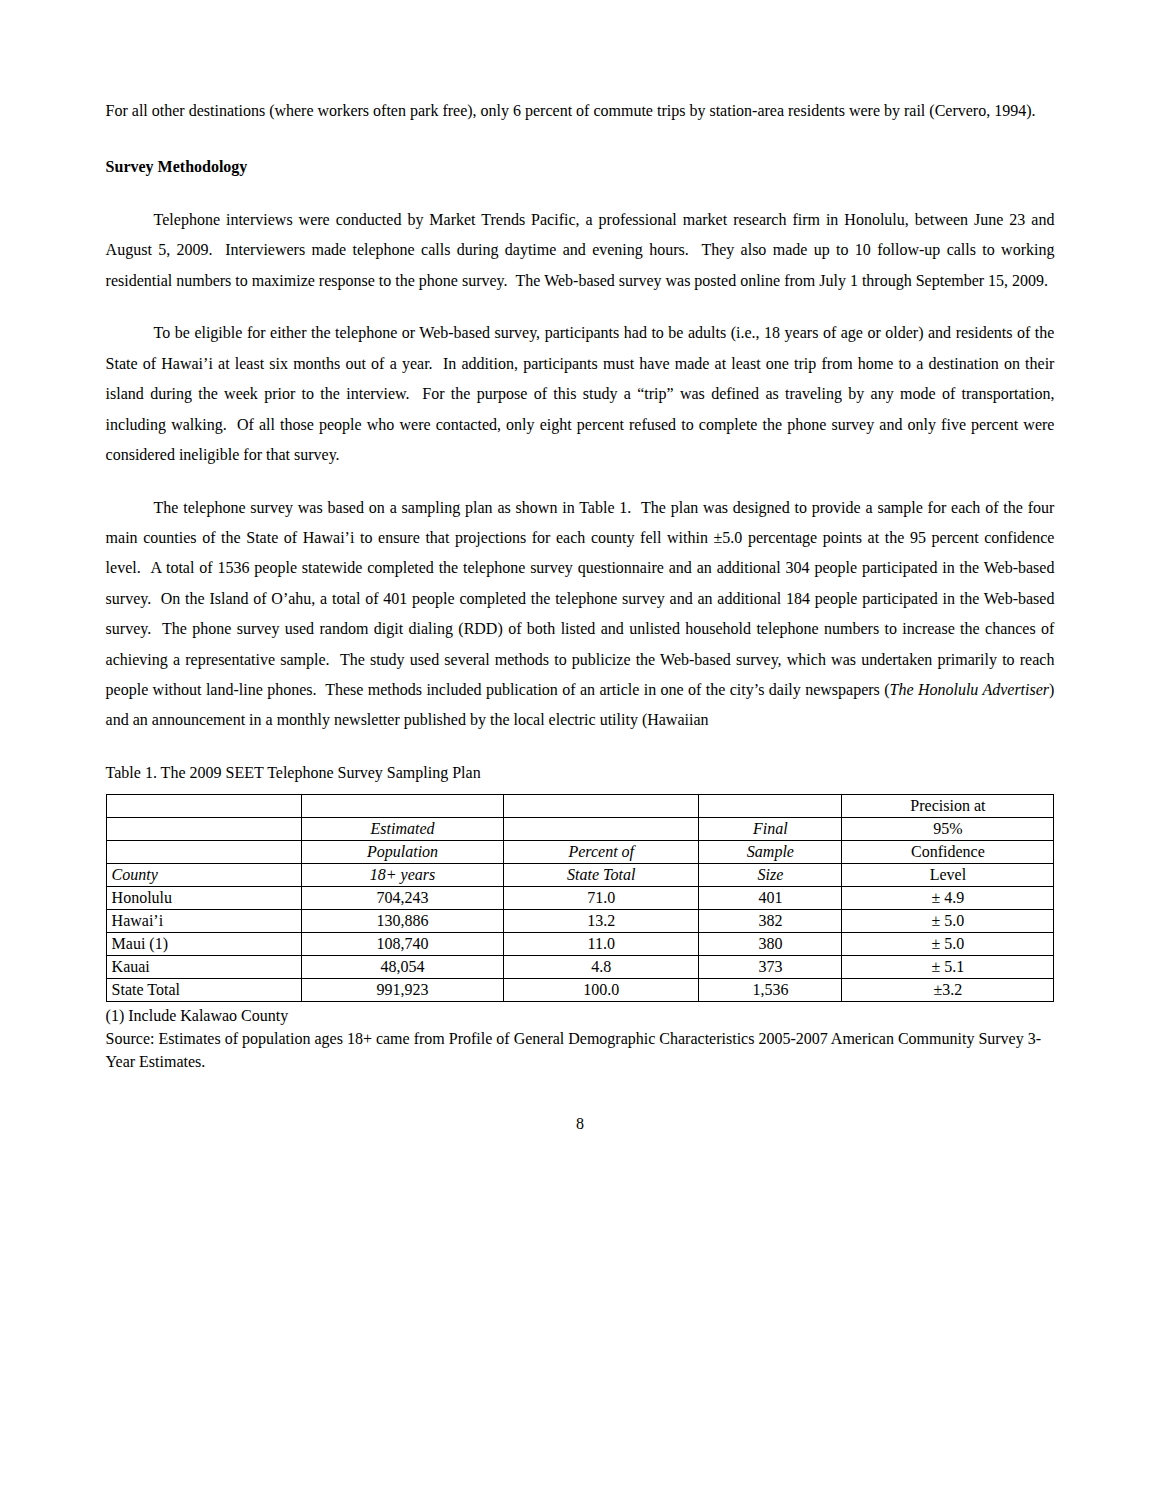For all other destinations (where workers often park free), only 6 percent of commute trips by station-area residents were by rail (Cervero, 1994).
Survey Methodology
Telephone interviews were conducted by Market Trends Pacific, a professional market research firm in Honolulu, between June 23 and August 5, 2009. Interviewers made telephone calls during daytime and evening hours. They also made up to 10 follow-up calls to working residential numbers to maximize response to the phone survey. The Web-based survey was posted online from July 1 through September 15, 2009.
To be eligible for either the telephone or Web-based survey, participants had to be adults (i.e., 18 years of age or older) and residents of the State of Hawai’i at least six months out of a year. In addition, participants must have made at least one trip from home to a destination on their island during the week prior to the interview. For the purpose of this study a “trip” was defined as traveling by any mode of transportation, including walking. Of all those people who were contacted, only eight percent refused to complete the phone survey and only five percent were considered ineligible for that survey.
The telephone survey was based on a sampling plan as shown in Table 1. The plan was designed to provide a sample for each of the four main counties of the State of Hawai’i to ensure that projections for each county fell within ±5.0 percentage points at the 95 percent confidence level. A total of 1536 people statewide completed the telephone survey questionnaire and an additional 304 people participated in the Web-based survey. On the Island of O’ahu, a total of 401 people completed the telephone survey and an additional 184 people participated in the Web-based survey. The phone survey used random digit dialing (RDD) of both listed and unlisted household telephone numbers to increase the chances of achieving a representative sample. The study used several methods to publicize the Web-based survey, which was undertaken primarily to reach people without land-line phones. These methods included publication of an article in one of the city’s daily newspapers (The Honolulu Advertiser) and an announcement in a monthly newsletter published by the local electric utility (Hawaiian
Table 1. The 2009 SEET Telephone Survey Sampling Plan
| | | | | Precision at |
| --- | --- | --- | --- | --- |
| | Estimated | | Final | 95% |
| | Population | Percent of | Sample | Confidence |
| County | 18+ years | State Total | Size | Level |
| Honolulu | 704,243 | 71.0 | 401 | ± 4.9 |
| Hawai’i | 130,886 | 13.2 | 382 | ± 5.0 |
| Maui (1) | 108,740 | 11.0 | 380 | ± 5.0 |
| Kauai | 48,054 | 4.8 | 373 | ± 5.1 |
| State Total | 991,923 | 100.0 | 1,536 | ±3.2 |
(1) Include Kalawao County
Source: Estimates of population ages 18+ came from Profile of General Demographic Characteristics 2005-2007 American Community Survey 3-Year Estimates.
8